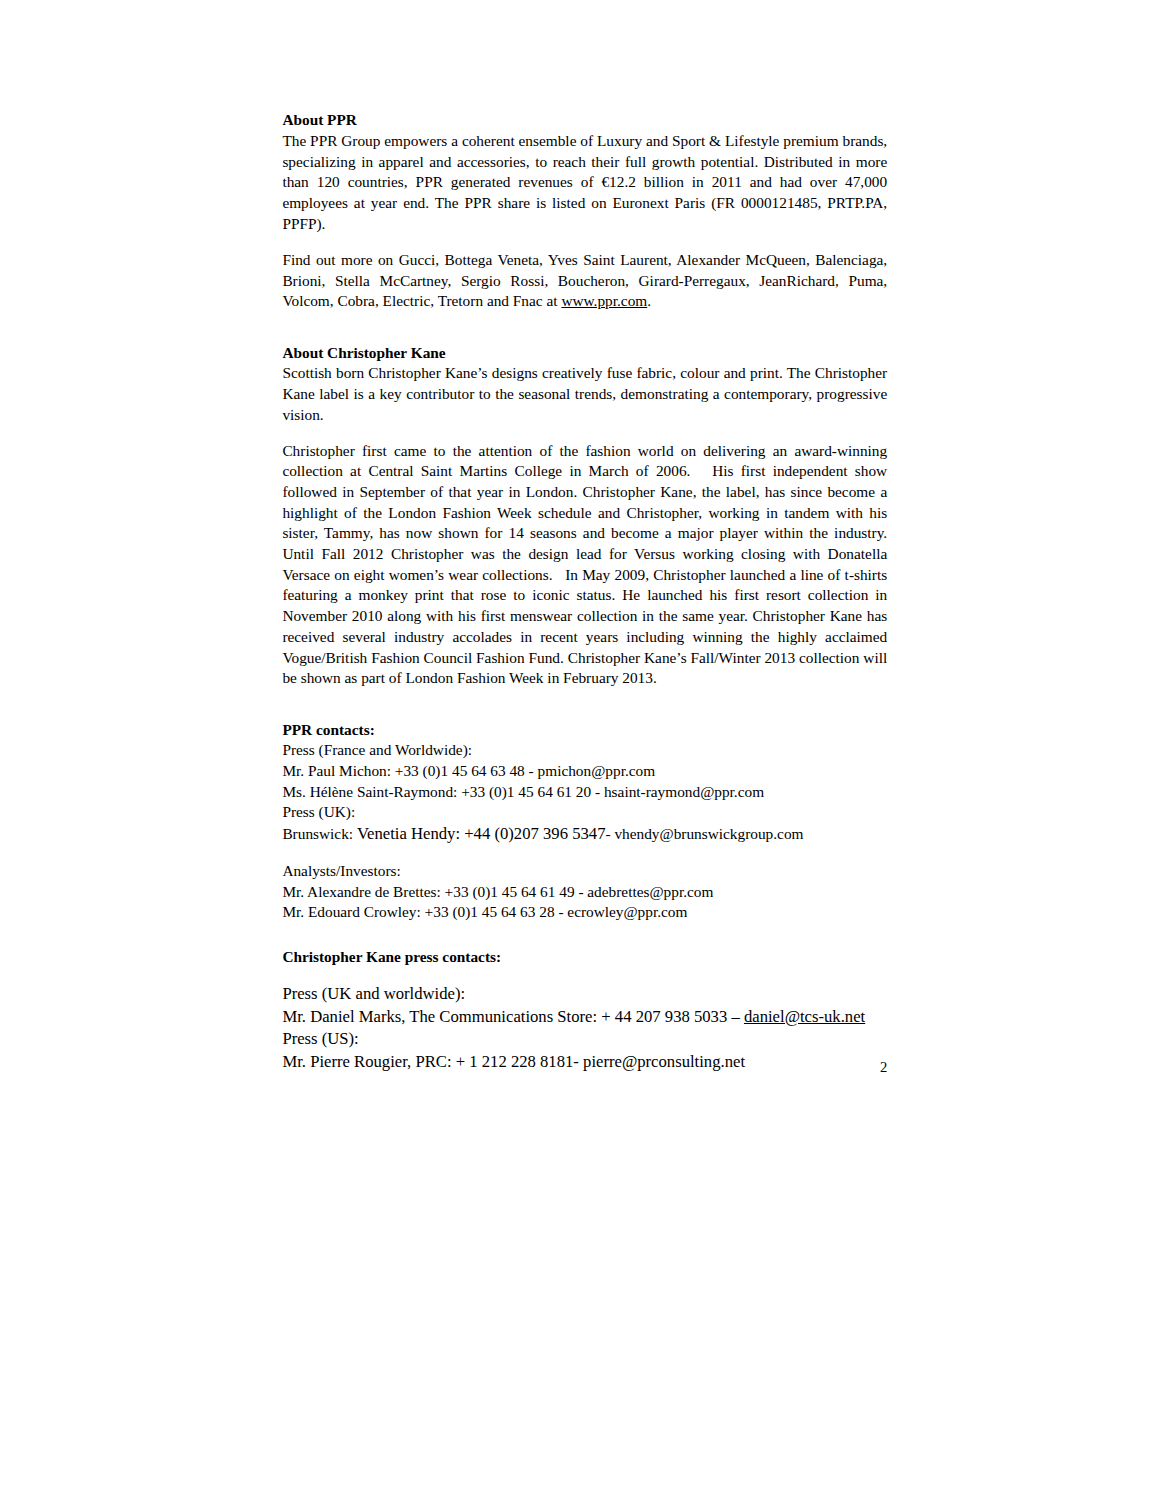About PPR
The PPR Group empowers a coherent ensemble of Luxury and Sport & Lifestyle premium brands, specializing in apparel and accessories, to reach their full growth potential. Distributed in more than 120 countries, PPR generated revenues of €12.2 billion in 2011 and had over 47,000 employees at year end. The PPR share is listed on Euronext Paris (FR 0000121485, PRTP.PA, PPFP).
Find out more on Gucci, Bottega Veneta, Yves Saint Laurent, Alexander McQueen, Balenciaga, Brioni, Stella McCartney, Sergio Rossi, Boucheron, Girard-Perregaux, JeanRichard, Puma, Volcom, Cobra, Electric, Tretorn and Fnac at www.ppr.com.
About Christopher Kane
Scottish born Christopher Kane’s designs creatively fuse fabric, colour and print. The Christopher Kane label is a key contributor to the seasonal trends, demonstrating a contemporary, progressive vision.
Christopher first came to the attention of the fashion world on delivering an award-winning collection at Central Saint Martins College in March of 2006. His first independent show followed in September of that year in London. Christopher Kane, the label, has since become a highlight of the London Fashion Week schedule and Christopher, working in tandem with his sister, Tammy, has now shown for 14 seasons and become a major player within the industry. Until Fall 2012 Christopher was the design lead for Versus working closing with Donatella Versace on eight women’s wear collections. In May 2009, Christopher launched a line of t-shirts featuring a monkey print that rose to iconic status. He launched his first resort collection in November 2010 along with his first menswear collection in the same year. Christopher Kane has received several industry accolades in recent years including winning the highly acclaimed Vogue/British Fashion Council Fashion Fund. Christopher Kane’s Fall/Winter 2013 collection will be shown as part of London Fashion Week in February 2013.
PPR contacts:
Press (France and Worldwide):
Mr. Paul Michon: +33 (0)1 45 64 63 48 - pmichon@ppr.com
Ms. Hélène Saint-Raymond: +33 (0)1 45 64 61 20 - hsaint-raymond@ppr.com
Press (UK):
Brunswick: Venetia Hendy: +44 (0)207 396 5347- vhendy@brunswickgroup.com
Analysts/Investors:
Mr. Alexandre de Brettes: +33 (0)1 45 64 61 49 - adebrettes@ppr.com
Mr. Edouard Crowley: +33 (0)1 45 64 63 28 - ecrowley@ppr.com
Christopher Kane press contacts:
Press (UK and worldwide):
Mr. Daniel Marks, The Communications Store: + 44 207 938 5033 – daniel@tcs-uk.net
Press (US):
Mr. Pierre Rougier, PRC: + 1 212 228 8181- pierre@prconsulting.net
2